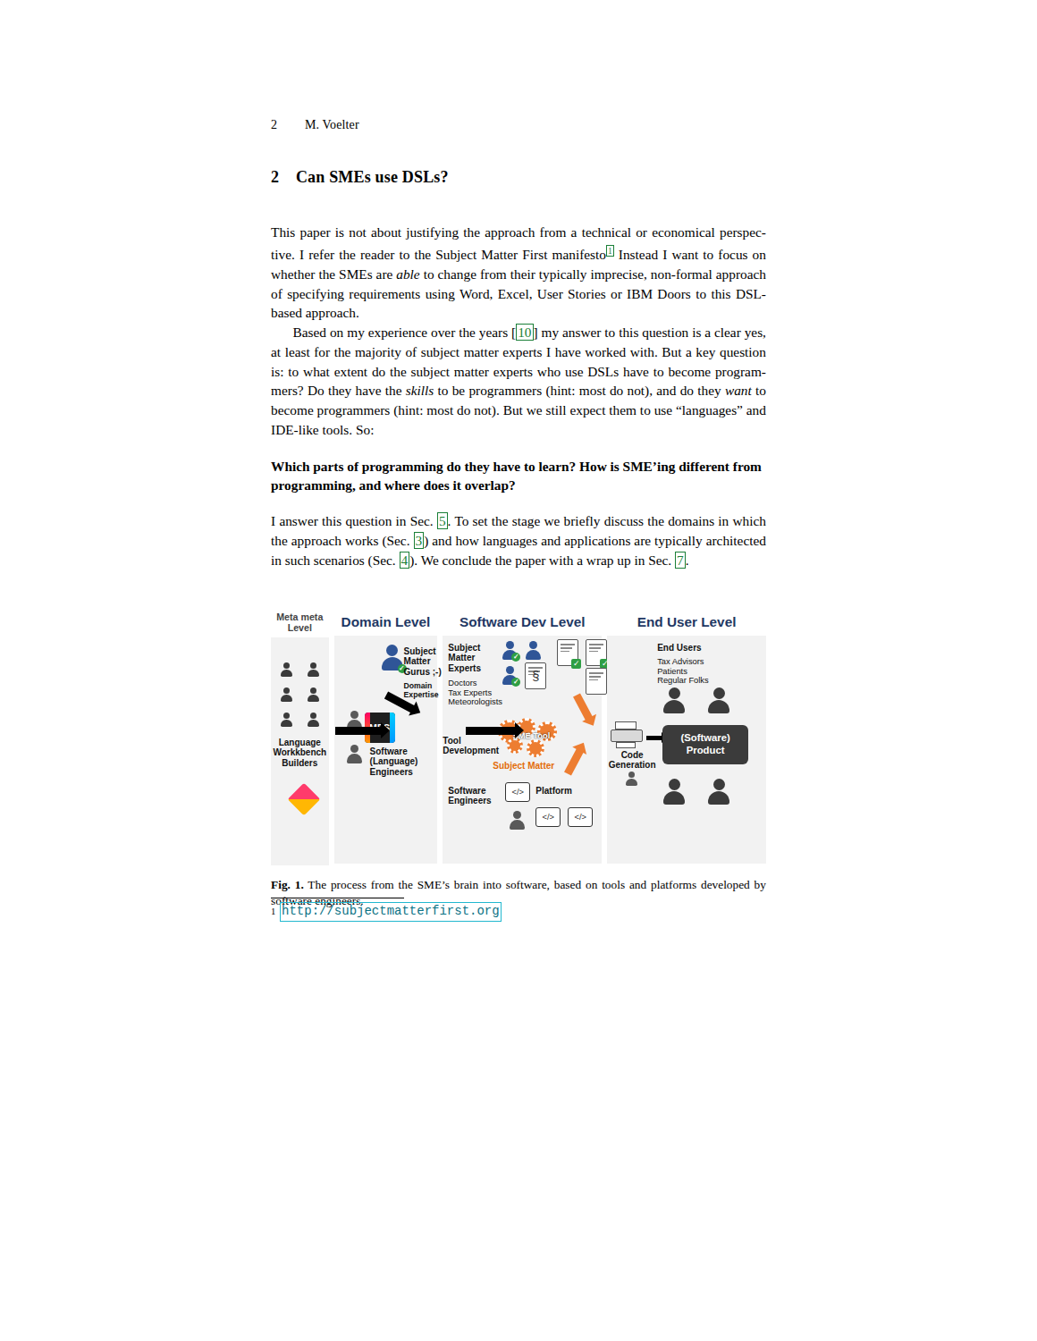2 M. Voelter
2 Can SMEs use DSLs?
This paper is not about justifying the approach from a technical or economical perspective. I refer the reader to the Subject Matter First manifesto1 Instead I want to focus on whether the SMEs are able to change from their typically imprecise, non-formal approach of specifying requirements using Word, Excel, User Stories or IBM Doors to this DSL-based approach.
Based on my experience over the years [10] my answer to this question is a clear yes, at least for the majority of subject matter experts I have worked with. But a key question is: to what extent do the subject matter experts who use DSLs have to become programmers? Do they have the skills to be programmers (hint: most do not), and do they want to become programmers (hint: most do not). But we still expect them to use “languages” and IDE-like tools. So:
Which parts of programming do they have to learn? How is SME’ing different from programming, and where does it overlap?
I answer this question in Sec. 5. To set the stage we briefly discuss the domains in which the approach works (Sec. 3) and how languages and applications are typically architected in such scenarios (Sec. 4). We conclude the paper with a wrap up in Sec. 7.
Meta meta
Level
Language
Workkbench
Builders
Domain Level
✓
Subject
Matter
Gurus ;-)
Domain
Expertise
MPS
Software
(Language)
Engineers
Software Dev Level
Subject
Matter
Experts
Doctors
Tax Experts
Meteorologists
✓
✓
SME Tool
Tool Development
Subject Matter
Software
Engineers
</>
Platform
</>
</>
End User Level
End Users
Tax Advisors
Patients
Regular Folks
Code
Generation
(Software)
Product
Fig. 1. The process from the SME’s brain into software, based on tools and platforms developed by software engineers.
1 http://subjectmatterfirst.org